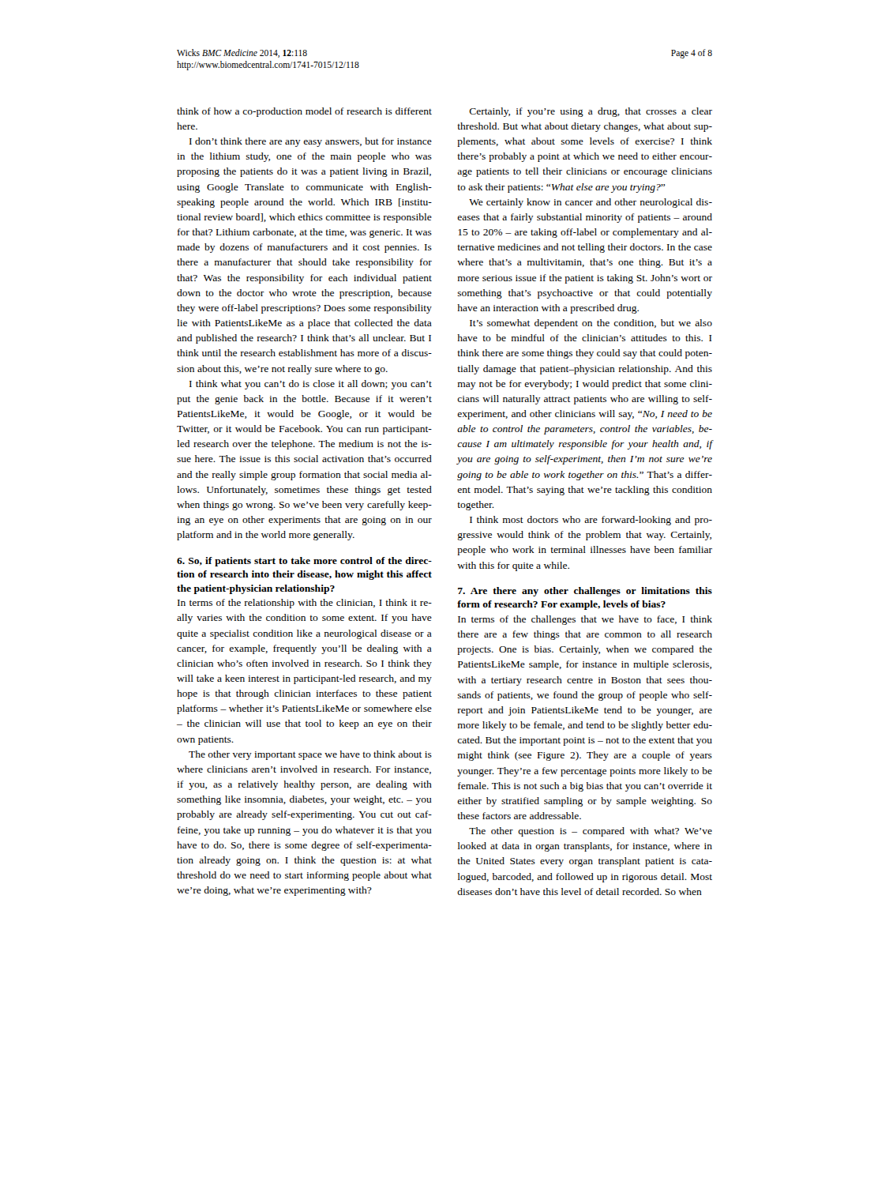Wicks BMC Medicine 2014, 12:118
http://www.biomedcentral.com/1741-7015/12/118
Page 4 of 8
think of how a co-production model of research is different here.
I don’t think there are any easy answers, but for instance in the lithium study, one of the main people who was proposing the patients do it was a patient living in Brazil, using Google Translate to communicate with English-speaking people around the world. Which IRB [institutional review board], which ethics committee is responsible for that? Lithium carbonate, at the time, was generic. It was made by dozens of manufacturers and it cost pennies. Is there a manufacturer that should take responsibility for that? Was the responsibility for each individual patient down to the doctor who wrote the prescription, because they were off-label prescriptions? Does some responsibility lie with PatientsLikeMe as a place that collected the data and published the research? I think that’s all unclear. But I think until the research establishment has more of a discussion about this, we’re not really sure where to go.
I think what you can’t do is close it all down; you can’t put the genie back in the bottle. Because if it weren’t PatientsLikeMe, it would be Google, or it would be Twitter, or it would be Facebook. You can run participant-led research over the telephone. The medium is not the issue here. The issue is this social activation that’s occurred and the really simple group formation that social media allows. Unfortunately, sometimes these things get tested when things go wrong. So we’ve been very carefully keeping an eye on other experiments that are going on in our platform and in the world more generally.
6. So, if patients start to take more control of the direction of research into their disease, how might this affect the patient-physician relationship?
In terms of the relationship with the clinician, I think it really varies with the condition to some extent. If you have quite a specialist condition like a neurological disease or a cancer, for example, frequently you’ll be dealing with a clinician who’s often involved in research. So I think they will take a keen interest in participant-led research, and my hope is that through clinician interfaces to these patient platforms – whether it’s PatientsLikeMe or somewhere else – the clinician will use that tool to keep an eye on their own patients.
The other very important space we have to think about is where clinicians aren’t involved in research. For instance, if you, as a relatively healthy person, are dealing with something like insomnia, diabetes, your weight, etc. – you probably are already self-experimenting. You cut out caffeine, you take up running – you do whatever it is that you have to do. So, there is some degree of self-experimentation already going on. I think the question is: at what threshold do we need to start informing people about what we’re doing, what we’re experimenting with?
Certainly, if you’re using a drug, that crosses a clear threshold. But what about dietary changes, what about supplements, what about some levels of exercise? I think there’s probably a point at which we need to either encourage patients to tell their clinicians or encourage clinicians to ask their patients: “What else are you trying?”
We certainly know in cancer and other neurological diseases that a fairly substantial minority of patients – around 15 to 20% – are taking off-label or complementary and alternative medicines and not telling their doctors. In the case where that’s a multivitamin, that’s one thing. But it’s a more serious issue if the patient is taking St. John’s wort or something that’s psychoactive or that could potentially have an interaction with a prescribed drug.
It’s somewhat dependent on the condition, but we also have to be mindful of the clinician’s attitudes to this. I think there are some things they could say that could potentially damage that patient–physician relationship. And this may not be for everybody; I would predict that some clinicians will naturally attract patients who are willing to self-experiment, and other clinicians will say, “No, I need to be able to control the parameters, control the variables, because I am ultimately responsible for your health and, if you are going to self-experiment, then I’m not sure we’re going to be able to work together on this.” That’s a different model. That’s saying that we’re tackling this condition together.
I think most doctors who are forward-looking and progressive would think of the problem that way. Certainly, people who work in terminal illnesses have been familiar with this for quite a while.
7. Are there any other challenges or limitations this form of research? For example, levels of bias?
In terms of the challenges that we have to face, I think there are a few things that are common to all research projects. One is bias. Certainly, when we compared the PatientsLikeMe sample, for instance in multiple sclerosis, with a tertiary research centre in Boston that sees thousands of patients, we found the group of people who self-report and join PatientsLikeMe tend to be younger, are more likely to be female, and tend to be slightly better educated. But the important point is – not to the extent that you might think (see Figure 2). They are a couple of years younger. They’re a few percentage points more likely to be female. This is not such a big bias that you can’t override it either by stratified sampling or by sample weighting. So these factors are addressable.
The other question is – compared with what? We’ve looked at data in organ transplants, for instance, where in the United States every organ transplant patient is catalogued, barcoded, and followed up in rigorous detail. Most diseases don’t have this level of detail recorded. So when